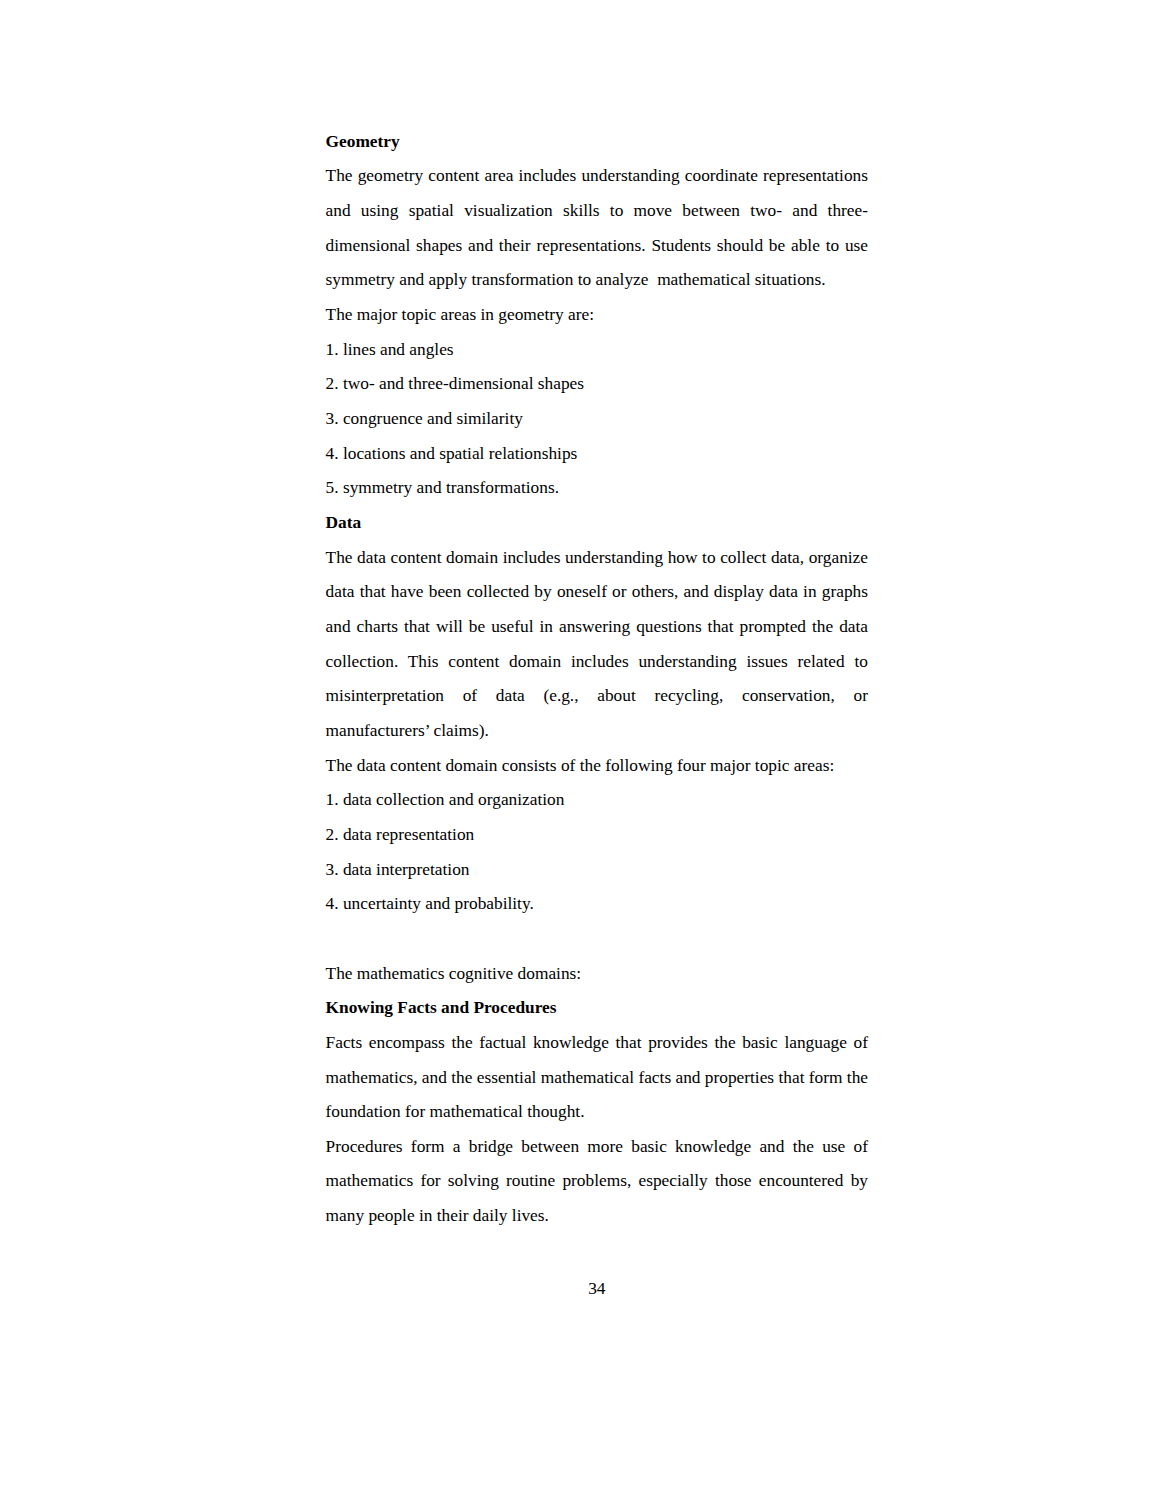Geometry
The geometry content area includes understanding coordinate representations and using spatial visualization skills to move between two- and three-dimensional shapes and their representations. Students should be able to use symmetry and apply transformation to analyze mathematical situations.
The major topic areas in geometry are:
1. lines and angles
2. two- and three-dimensional shapes
3. congruence and similarity
4. locations and spatial relationships
5. symmetry and transformations.
Data
The data content domain includes understanding how to collect data, organize data that have been collected by oneself or others, and display data in graphs and charts that will be useful in answering questions that prompted the data collection. This content domain includes understanding issues related to misinterpretation of data (e.g., about recycling, conservation, or manufacturers’ claims).
The data content domain consists of the following four major topic areas:
1. data collection and organization
2. data representation
3. data interpretation
4. uncertainty and probability.
The mathematics cognitive domains:
Knowing Facts and Procedures
Facts encompass the factual knowledge that provides the basic language of mathematics, and the essential mathematical facts and properties that form the foundation for mathematical thought.
Procedures form a bridge between more basic knowledge and the use of mathematics for solving routine problems, especially those encountered by many people in their daily lives.
34